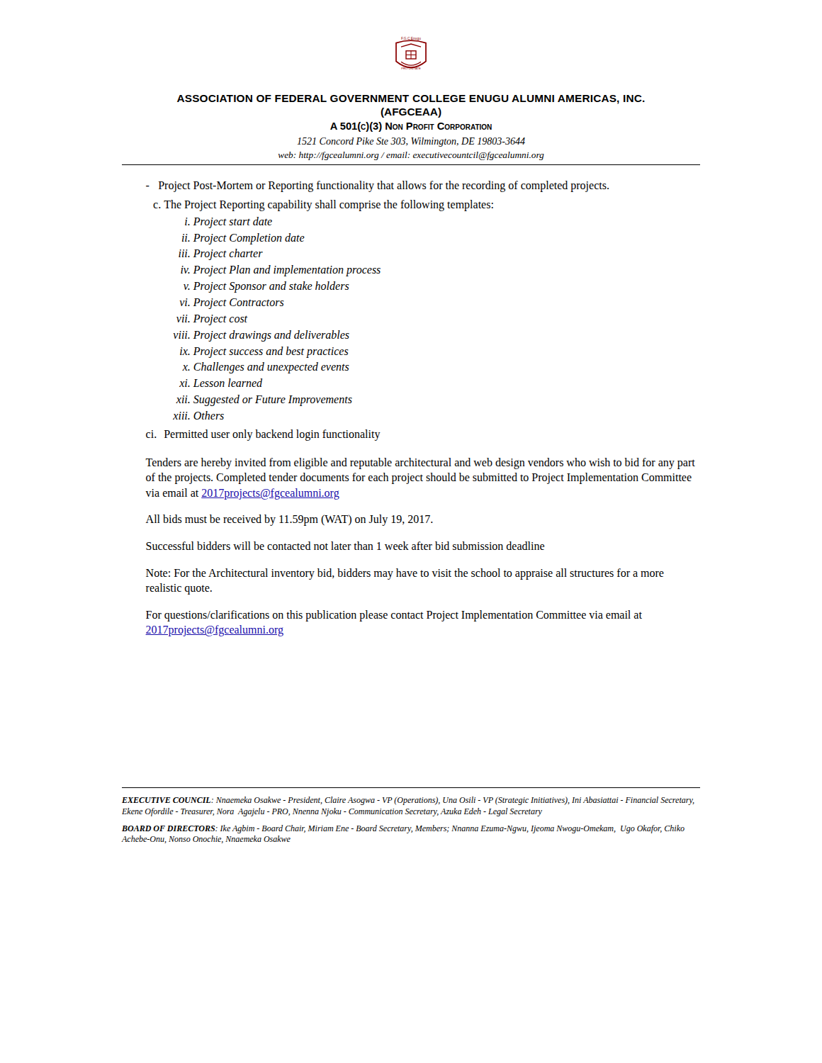F.G.C Enugu PRO UNITATE
ASSOCIATION OF FEDERAL GOVERNMENT COLLEGE ENUGU ALUMNI AMERICAS, INC.
(AFGCEAA)
A 501(c)(3) Non Profit Corporation
1521 Concord Pike Ste 303, Wilmington, DE 19803-3644
web: http://fgcealumni.org / email: executivecountcil@fgcealumni.org
Project Post-Mortem or Reporting functionality that allows for the recording of completed projects.
The Project Reporting capability shall comprise the following templates:
Project start date
Project Completion date
Project charter
Project Plan and implementation process
Project Sponsor and stake holders
Project Contractors
Project cost
Project drawings and deliverables
Project success and best practices
Challenges and unexpected events
Lesson learned
Suggested or Future Improvements
Others
Permitted user only backend login functionality
Tenders are hereby invited from eligible and reputable architectural and web design vendors who wish to bid for any part of the projects. Completed tender documents for each project should be submitted to Project Implementation Committee via email at 2017projects@fgcealumni.org
All bids must be received by 11.59pm (WAT) on July 19, 2017.
Successful bidders will be contacted not later than 1 week after bid submission deadline
Note: For the Architectural inventory bid, bidders may have to visit the school to appraise all structures for a more realistic quote.
For questions/clarifications on this publication please contact Project Implementation Committee via email at 2017projects@fgcealumni.org
EXECUTIVE COUNCIL: Nnaemeka Osakwe - President, Claire Asogwa - VP (Operations), Una Osili - VP (Strategic Initiatives), Ini Abasiattai - Financial Secretary, Ekene Ofordile - Treasurer, Nora Agajelu - PRO, Nnenna Njoku - Communication Secretary, Azuka Edeh - Legal Secretary
BOARD OF DIRECTORS: Ike Agbim - Board Chair, Miriam Ene - Board Secretary, Members; Nnanna Ezuma-Ngwu, Ijeoma Nwogu-Omekam, Ugo Okafor, Chiko Achebe-Onu, Nonso Onochie, Nnaemeka Osakwe